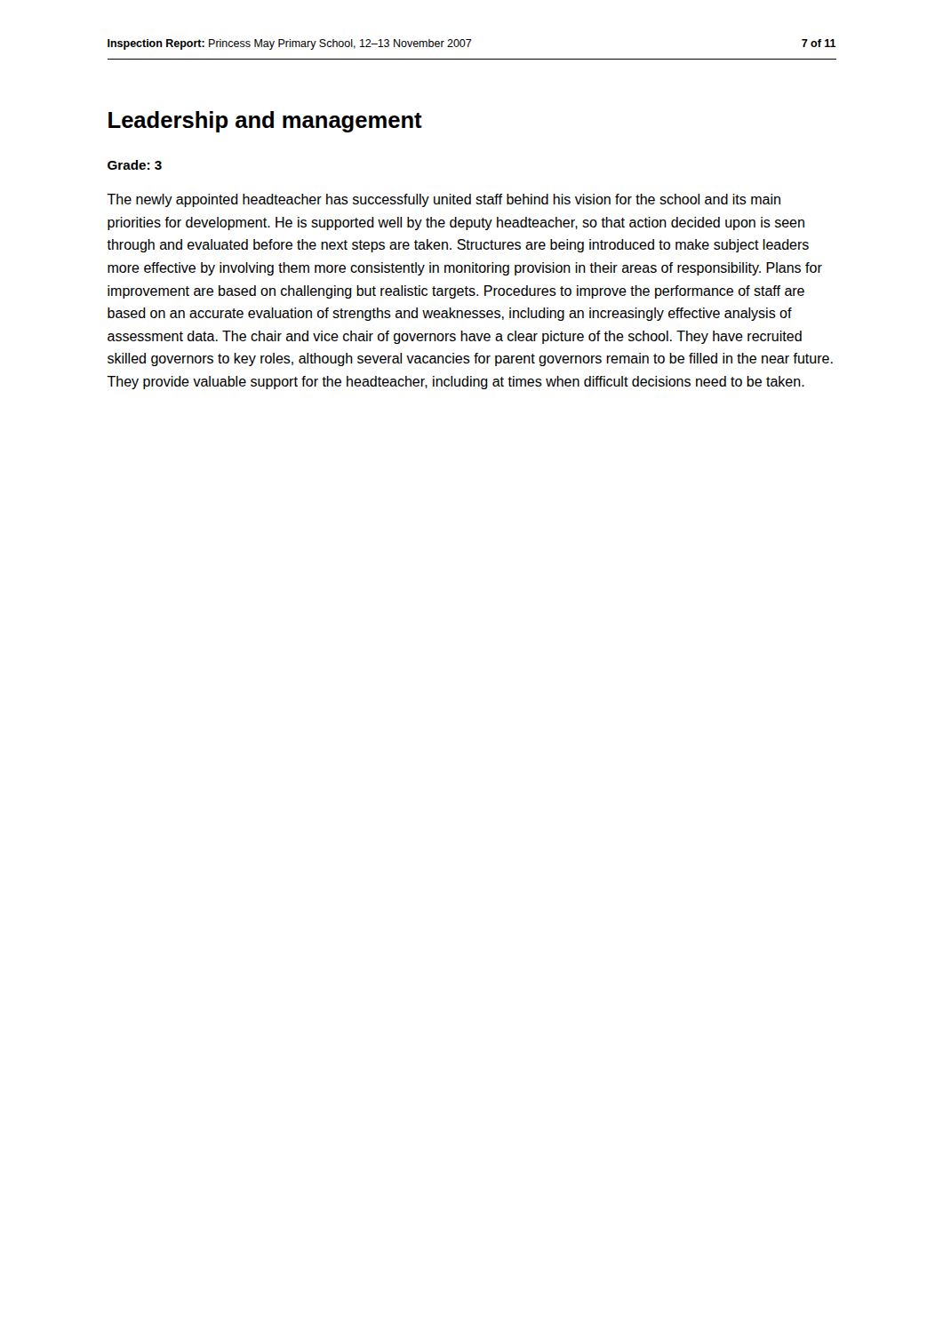Inspection Report: Princess May Primary School, 12–13 November 2007
7 of 11
Leadership and management
Grade: 3
The newly appointed headteacher has successfully united staff behind his vision for the school and its main priorities for development. He is supported well by the deputy headteacher, so that action decided upon is seen through and evaluated before the next steps are taken. Structures are being introduced to make subject leaders more effective by involving them more consistently in monitoring provision in their areas of responsibility. Plans for improvement are based on challenging but realistic targets. Procedures to improve the performance of staff are based on an accurate evaluation of strengths and weaknesses, including an increasingly effective analysis of assessment data. The chair and vice chair of governors have a clear picture of the school. They have recruited skilled governors to key roles, although several vacancies for parent governors remain to be filled in the near future. They provide valuable support for the headteacher, including at times when difficult decisions need to be taken.